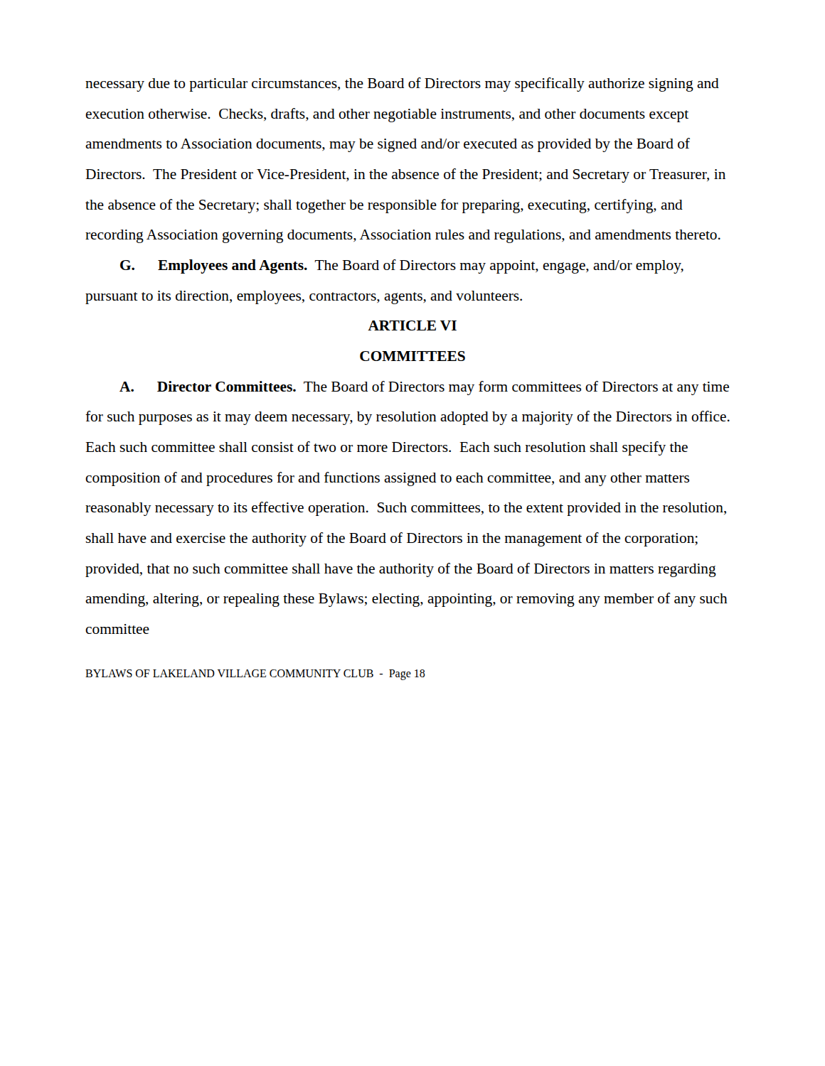necessary due to particular circumstances, the Board of Directors may specifically authorize signing and execution otherwise. Checks, drafts, and other negotiable instruments, and other documents except amendments to Association documents, may be signed and/or executed as provided by the Board of Directors. The President or Vice-President, in the absence of the President; and Secretary or Treasurer, in the absence of the Secretary; shall together be responsible for preparing, executing, certifying, and recording Association governing documents, Association rules and regulations, and amendments thereto.
G. Employees and Agents. The Board of Directors may appoint, engage, and/or employ, pursuant to its direction, employees, contractors, agents, and volunteers.
ARTICLE VI
COMMITTEES
A. Director Committees. The Board of Directors may form committees of Directors at any time for such purposes as it may deem necessary, by resolution adopted by a majority of the Directors in office. Each such committee shall consist of two or more Directors. Each such resolution shall specify the composition of and procedures for and functions assigned to each committee, and any other matters reasonably necessary to its effective operation. Such committees, to the extent provided in the resolution, shall have and exercise the authority of the Board of Directors in the management of the corporation; provided, that no such committee shall have the authority of the Board of Directors in matters regarding amending, altering, or repealing these Bylaws; electing, appointing, or removing any member of any such committee
BYLAWS OF LAKELAND VILLAGE COMMUNITY CLUB - Page 18